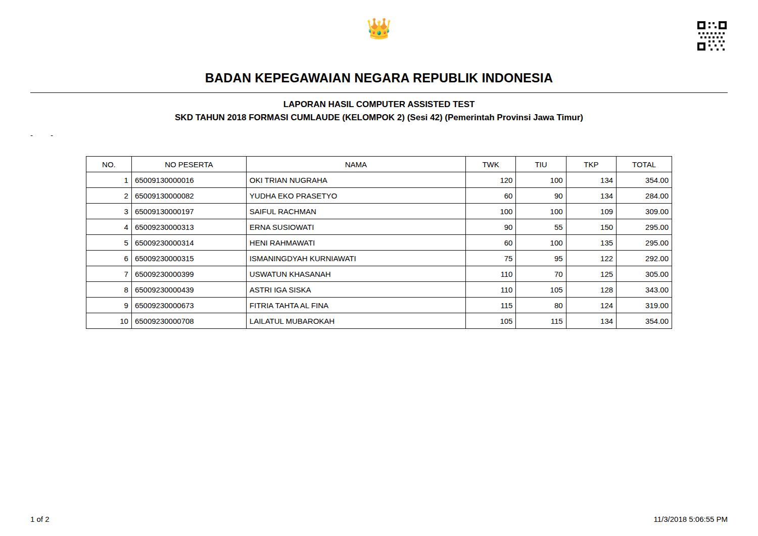BADAN KEPEGAWAIAN NEGARA REPUBLIK INDONESIA
LAPORAN HASIL COMPUTER ASSISTED TEST
SKD TAHUN 2018 FORMASI CUMLAUDE (KELOMPOK 2) (Sesi 42) (Pemerintah Provinsi Jawa Timur)
--
| NO. | NO PESERTA | NAMA | TWK | TIU | TKP | TOTAL |
| --- | --- | --- | --- | --- | --- | --- |
| 1 | 65009130000016 | OKI TRIAN NUGRAHA | 120 | 100 | 134 | 354.00 |
| 2 | 65009130000082 | YUDHA EKO PRASETYO | 60 | 90 | 134 | 284.00 |
| 3 | 65009130000197 | SAIFUL RACHMAN | 100 | 100 | 109 | 309.00 |
| 4 | 65009230000313 | ERNA SUSIOWATI | 90 | 55 | 150 | 295.00 |
| 5 | 65009230000314 | HENI RAHMAWATI | 60 | 100 | 135 | 295.00 |
| 6 | 65009230000315 | ISMANINGDYAH KURNIAWATI | 75 | 95 | 122 | 292.00 |
| 7 | 65009230000399 | USWATUN KHASANAH | 110 | 70 | 125 | 305.00 |
| 8 | 65009230000439 | ASTRI IGA SISKA | 110 | 105 | 128 | 343.00 |
| 9 | 65009230000673 | FITRIA TAHTA AL FINA | 115 | 80 | 124 | 319.00 |
| 10 | 65009230000708 | LAILATUL MUBAROKAH | 105 | 115 | 134 | 354.00 |
1 of 2
11/3/2018 5:06:55 PM